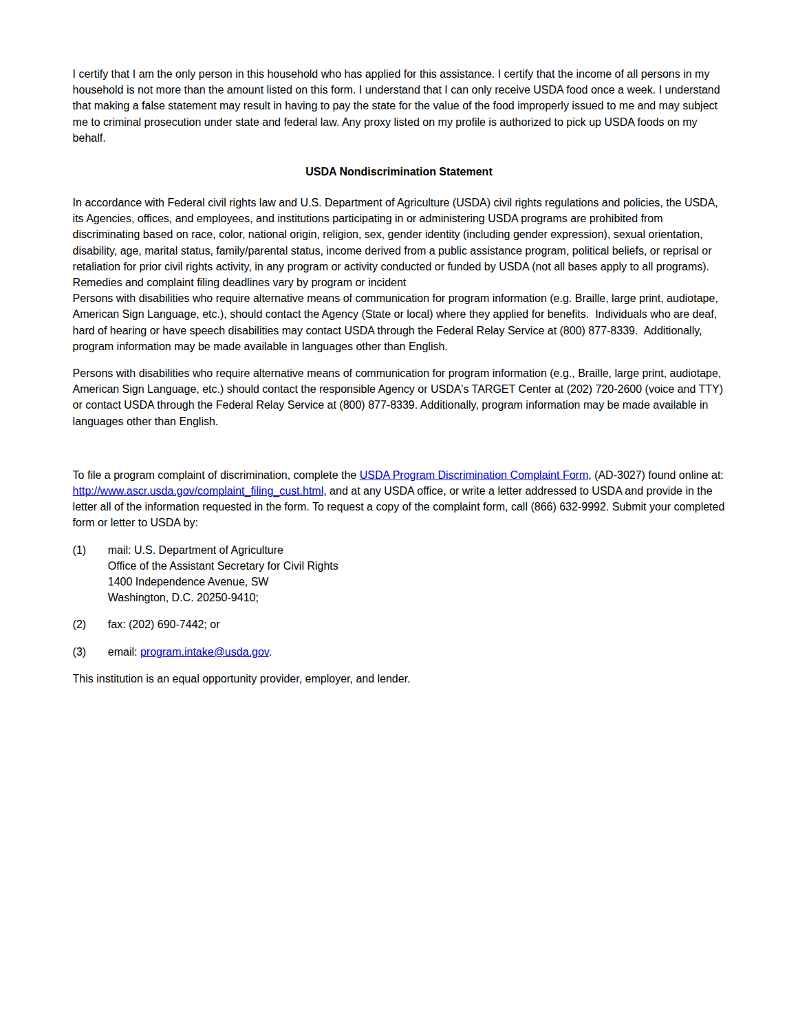I certify that I am the only person in this household who has applied for this assistance. I certify that the income of all persons in my household is not more than the amount listed on this form. I understand that I can only receive USDA food once a week. I understand that making a false statement may result in having to pay the state for the value of the food improperly issued to me and may subject me to criminal prosecution under state and federal law. Any proxy listed on my profile is authorized to pick up USDA foods on my behalf.
USDA Nondiscrimination Statement
In accordance with Federal civil rights law and U.S. Department of Agriculture (USDA) civil rights regulations and policies, the USDA, its Agencies, offices, and employees, and institutions participating in or administering USDA programs are prohibited from discriminating based on race, color, national origin, religion, sex, gender identity (including gender expression), sexual orientation, disability, age, marital status, family/parental status, income derived from a public assistance program, political beliefs, or reprisal or retaliation for prior civil rights activity, in any program or activity conducted or funded by USDA (not all bases apply to all programs). Remedies and complaint filing deadlines vary by program or incident
Persons with disabilities who require alternative means of communication for program information (e.g. Braille, large print, audiotape, American Sign Language, etc.), should contact the Agency (State or local) where they applied for benefits. Individuals who are deaf, hard of hearing or have speech disabilities may contact USDA through the Federal Relay Service at (800) 877-8339. Additionally, program information may be made available in languages other than English.
Persons with disabilities who require alternative means of communication for program information (e.g., Braille, large print, audiotape, American Sign Language, etc.) should contact the responsible Agency or USDA's TARGET Center at (202) 720-2600 (voice and TTY) or contact USDA through the Federal Relay Service at (800) 877-8339. Additionally, program information may be made available in languages other than English.
To file a program complaint of discrimination, complete the USDA Program Discrimination Complaint Form, (AD-3027) found online at: http://www.ascr.usda.gov/complaint_filing_cust.html, and at any USDA office, or write a letter addressed to USDA and provide in the letter all of the information requested in the form. To request a copy of the complaint form, call (866) 632-9992. Submit your completed form or letter to USDA by:
(1)
mail: U.S. Department of Agriculture
Office of the Assistant Secretary for Civil Rights
1400 Independence Avenue, SW
Washington, D.C. 20250-9410;
(2)
fax: (202) 690-7442; or
(3)
email: program.intake@usda.gov.
This institution is an equal opportunity provider, employer, and lender.